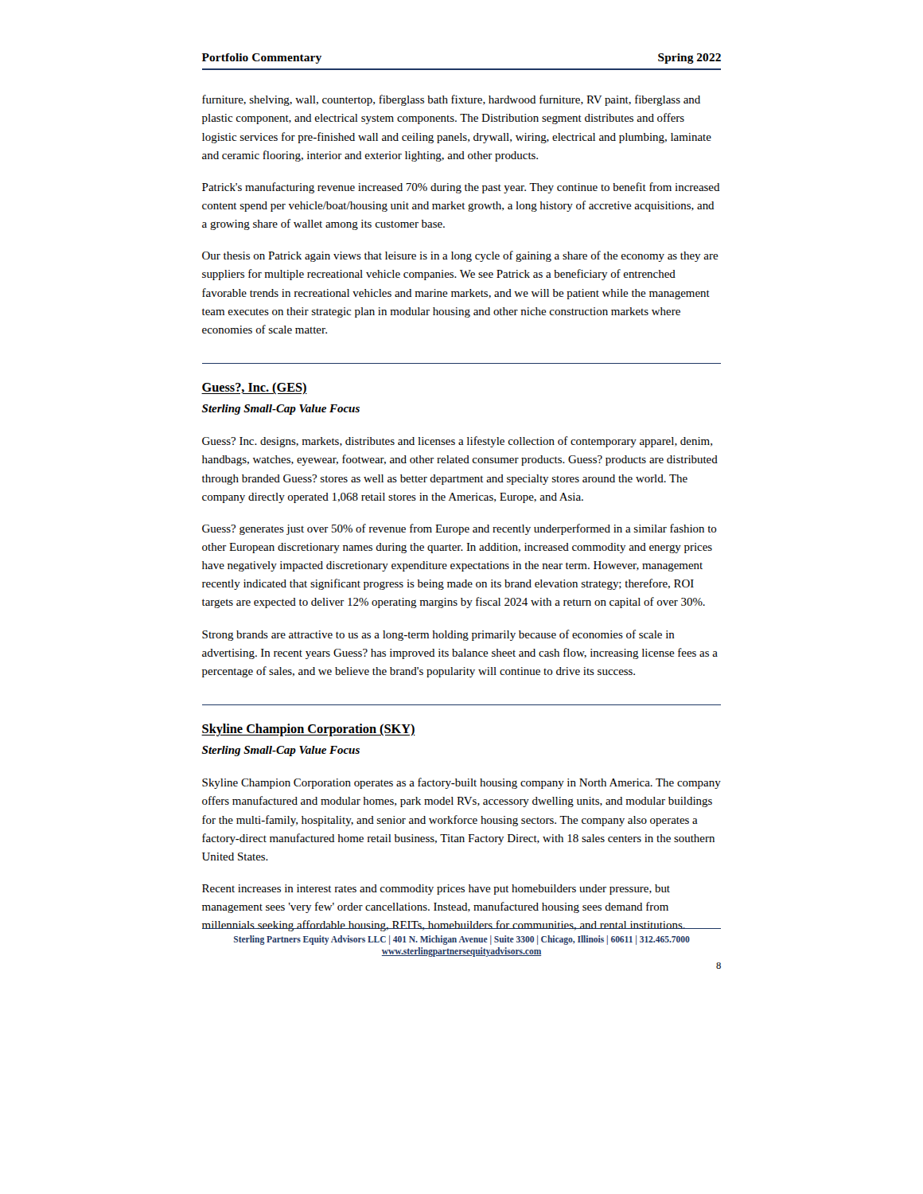Portfolio Commentary
Spring 2022
furniture, shelving, wall, countertop, fiberglass bath fixture, hardwood furniture, RV paint, fiberglass and plastic component, and electrical system components. The Distribution segment distributes and offers logistic services for pre-finished wall and ceiling panels, drywall, wiring, electrical and plumbing, laminate and ceramic flooring, interior and exterior lighting, and other products.
Patrick's manufacturing revenue increased 70% during the past year. They continue to benefit from increased content spend per vehicle/boat/housing unit and market growth, a long history of accretive acquisitions, and a growing share of wallet among its customer base.
Our thesis on Patrick again views that leisure is in a long cycle of gaining a share of the economy as they are suppliers for multiple recreational vehicle companies. We see Patrick as a beneficiary of entrenched favorable trends in recreational vehicles and marine markets, and we will be patient while the management team executes on their strategic plan in modular housing and other niche construction markets where economies of scale matter.
Guess?, Inc. (GES)
Sterling Small-Cap Value Focus
Guess? Inc. designs, markets, distributes and licenses a lifestyle collection of contemporary apparel, denim, handbags, watches, eyewear, footwear, and other related consumer products. Guess? products are distributed through branded Guess? stores as well as better department and specialty stores around the world. The company directly operated 1,068 retail stores in the Americas, Europe, and Asia.
Guess? generates just over 50% of revenue from Europe and recently underperformed in a similar fashion to other European discretionary names during the quarter. In addition, increased commodity and energy prices have negatively impacted discretionary expenditure expectations in the near term. However, management recently indicated that significant progress is being made on its brand elevation strategy; therefore, ROI targets are expected to deliver 12% operating margins by fiscal 2024 with a return on capital of over 30%.
Strong brands are attractive to us as a long-term holding primarily because of economies of scale in advertising. In recent years Guess? has improved its balance sheet and cash flow, increasing license fees as a percentage of sales, and we believe the brand's popularity will continue to drive its success.
Skyline Champion Corporation (SKY)
Sterling Small-Cap Value Focus
Skyline Champion Corporation operates as a factory-built housing company in North America. The company offers manufactured and modular homes, park model RVs, accessory dwelling units, and modular buildings for the multi-family, hospitality, and senior and workforce housing sectors. The company also operates a factory-direct manufactured home retail business, Titan Factory Direct, with 18 sales centers in the southern United States.
Recent increases in interest rates and commodity prices have put homebuilders under pressure, but management sees 'very few' order cancellations. Instead, manufactured housing sees demand from millennials seeking affordable housing, REITs, homebuilders for communities, and rental institutions.
Sterling Partners Equity Advisors LLC | 401 N. Michigan Avenue | Suite 3300 | Chicago, Illinois | 60611 | 312.465.7000
www.sterlingpartnersequityadvisors.com
8